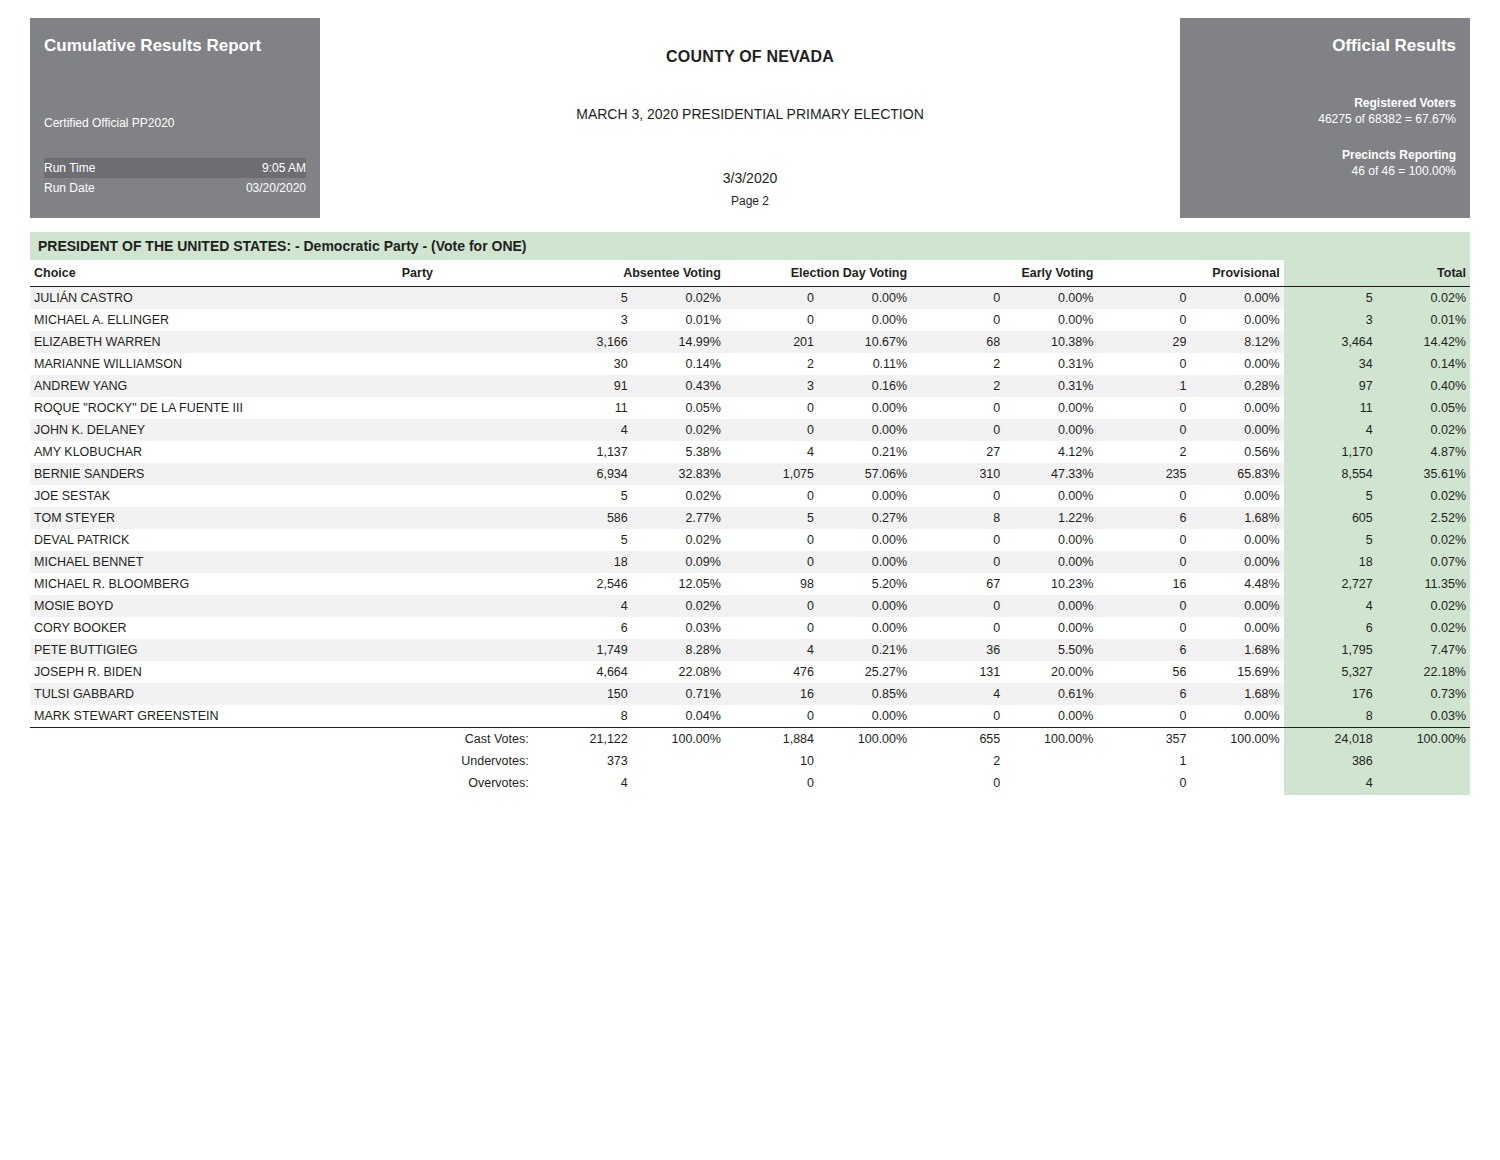Cumulative Results Report
Certified Official PP2020
Run Time 9:05 AM
Run Date 03/20/2020
COUNTY OF NEVADA
MARCH 3, 2020 PRESIDENTIAL PRIMARY ELECTION
3/3/2020
Page 2
Official Results
Registered Voters
46275 of 68382 = 67.67%
Precincts Reporting
46 of 46 = 100.00%
PRESIDENT OF THE UNITED STATES: - Democratic Party - (Vote for ONE)
| Choice | Party | Absentee Voting | Election Day Voting | Early Voting | Provisional | Total |
| --- | --- | --- | --- | --- | --- | --- |
| JULIÁN CASTRO | | 5 | 0.02% | 0 | 0.00% | 0 | 0.00% | 0 | 0.00% | 5 | 0.02% |
| MICHAEL A. ELLINGER | | 3 | 0.01% | 0 | 0.00% | 0 | 0.00% | 0 | 0.00% | 3 | 0.01% |
| ELIZABETH WARREN | | 3,166 | 14.99% | 201 | 10.67% | 68 | 10.38% | 29 | 8.12% | 3,464 | 14.42% |
| MARIANNE WILLIAMSON | | 30 | 0.14% | 2 | 0.11% | 2 | 0.31% | 0 | 0.00% | 34 | 0.14% |
| ANDREW YANG | | 91 | 0.43% | 3 | 0.16% | 2 | 0.31% | 1 | 0.28% | 97 | 0.40% |
| ROQUE "ROCKY" DE LA FUENTE III | | 11 | 0.05% | 0 | 0.00% | 0 | 0.00% | 0 | 0.00% | 11 | 0.05% |
| JOHN K. DELANEY | | 4 | 0.02% | 0 | 0.00% | 0 | 0.00% | 0 | 0.00% | 4 | 0.02% |
| AMY KLOBUCHAR | | 1,137 | 5.38% | 4 | 0.21% | 27 | 4.12% | 2 | 0.56% | 1,170 | 4.87% |
| BERNIE SANDERS | | 6,934 | 32.83% | 1,075 | 57.06% | 310 | 47.33% | 235 | 65.83% | 8,554 | 35.61% |
| JOE SESTAK | | 5 | 0.02% | 0 | 0.00% | 0 | 0.00% | 0 | 0.00% | 5 | 0.02% |
| TOM STEYER | | 586 | 2.77% | 5 | 0.27% | 8 | 1.22% | 6 | 1.68% | 605 | 2.52% |
| DEVAL PATRICK | | 5 | 0.02% | 0 | 0.00% | 0 | 0.00% | 0 | 0.00% | 5 | 0.02% |
| MICHAEL BENNET | | 18 | 0.09% | 0 | 0.00% | 0 | 0.00% | 0 | 0.00% | 18 | 0.07% |
| MICHAEL R. BLOOMBERG | | 2,546 | 12.05% | 98 | 5.20% | 67 | 10.23% | 16 | 4.48% | 2,727 | 11.35% |
| MOSIE BOYD | | 4 | 0.02% | 0 | 0.00% | 0 | 0.00% | 0 | 0.00% | 4 | 0.02% |
| CORY BOOKER | | 6 | 0.03% | 0 | 0.00% | 0 | 0.00% | 0 | 0.00% | 6 | 0.02% |
| PETE BUTTIGIEG | | 1,749 | 8.28% | 4 | 0.21% | 36 | 5.50% | 6 | 1.68% | 1,795 | 7.47% |
| JOSEPH R. BIDEN | | 4,664 | 22.08% | 476 | 25.27% | 131 | 20.00% | 56 | 15.69% | 5,327 | 22.18% |
| TULSI GABBARD | | 150 | 0.71% | 16 | 0.85% | 4 | 0.61% | 6 | 1.68% | 176 | 0.73% |
| MARK STEWART GREENSTEIN | | 8 | 0.04% | 0 | 0.00% | 0 | 0.00% | 0 | 0.00% | 8 | 0.03% |
| | Cast Votes: | 21,122 | 100.00% | 1,884 | 100.00% | 655 | 100.00% | 357 | 100.00% | 24,018 | 100.00% |
| | Undervotes: | 373 | | 10 | | 2 | | 1 | | 386 | |
| | Overvotes: | 4 | | 0 | | 0 | | 0 | | 4 | |